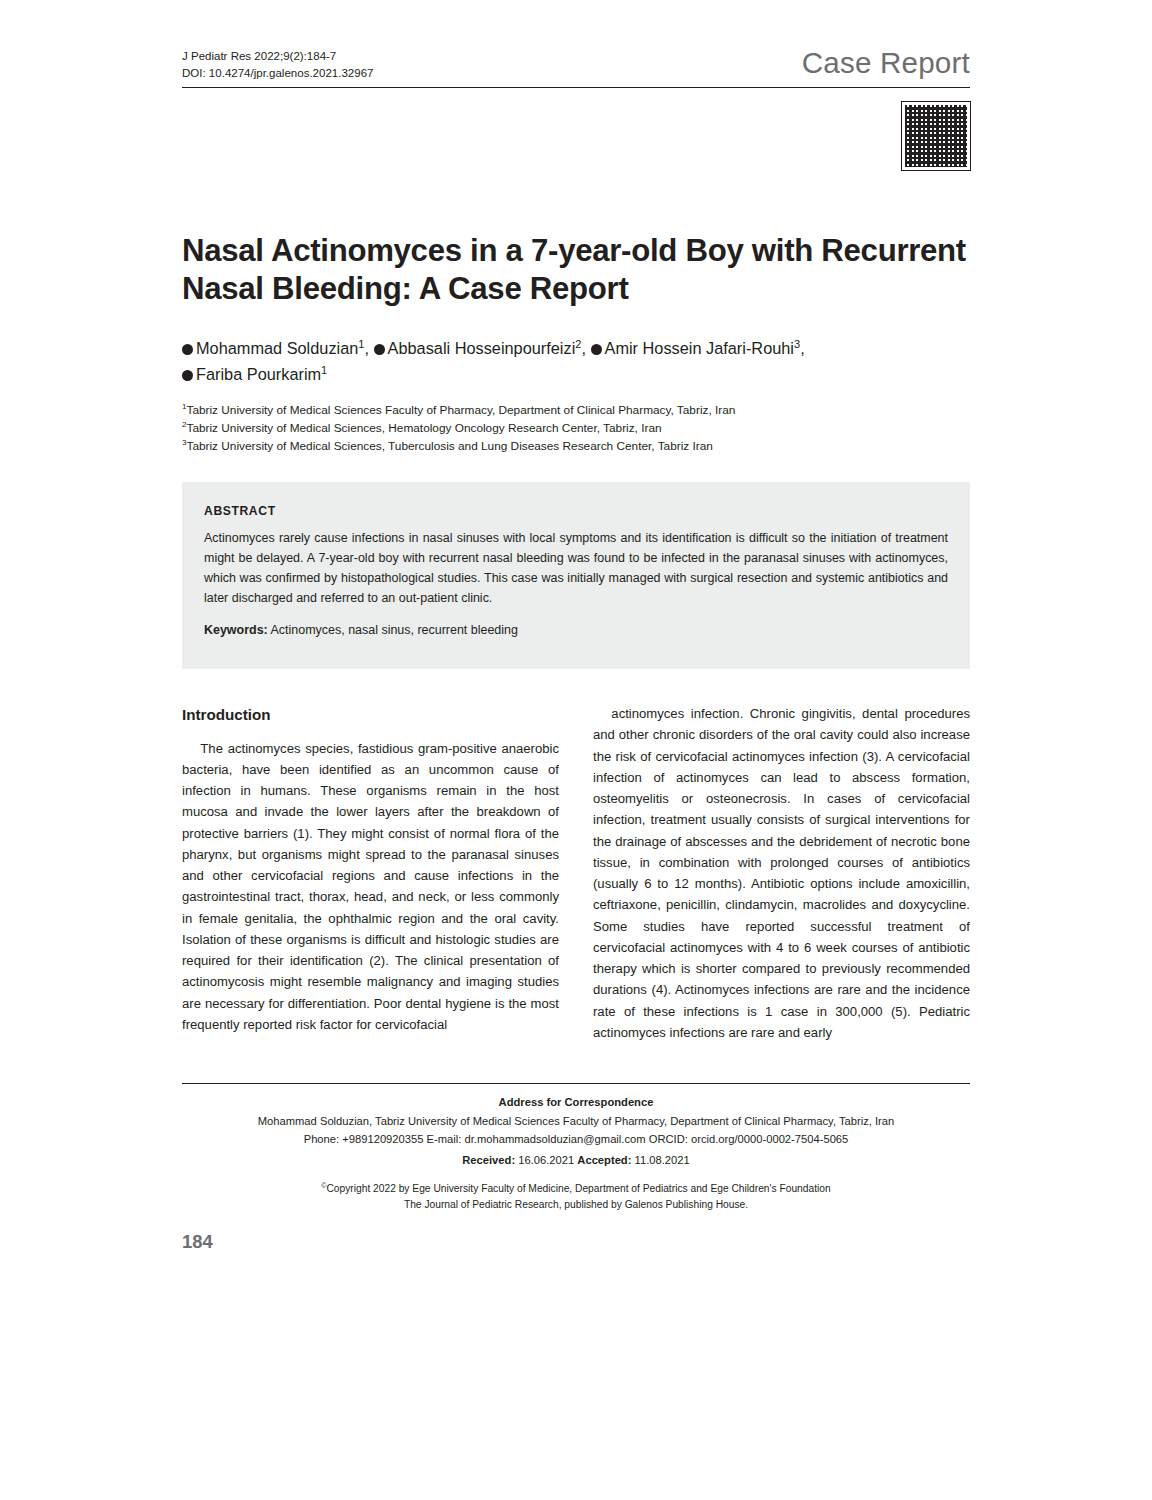J Pediatr Res 2022;9(2):184-7
DOI: 10.4274/jpr.galenos.2021.32967
Case Report
Nasal Actinomyces in a 7-year-old Boy with Recurrent Nasal Bleeding: A Case Report
Mohammad Solduzian1, Abbasali Hosseinpourfeizi2, Amir Hossein Jafari-Rouhi3,
Fariba Pourkarim1
1Tabriz University of Medical Sciences Faculty of Pharmacy, Department of Clinical Pharmacy, Tabriz, Iran
2Tabriz University of Medical Sciences, Hematology Oncology Research Center, Tabriz, Iran
3Tabriz University of Medical Sciences, Tuberculosis and Lung Diseases Research Center, Tabriz Iran
ABSTRACT
Actinomyces rarely cause infections in nasal sinuses with local symptoms and its identification is difficult so the initiation of treatment might be delayed. A 7-year-old boy with recurrent nasal bleeding was found to be infected in the paranasal sinuses with actinomyces, which was confirmed by histopathological studies. This case was initially managed with surgical resection and systemic antibiotics and later discharged and referred to an out-patient clinic.
Keywords: Actinomyces, nasal sinus, recurrent bleeding
Introduction
The actinomyces species, fastidious gram-positive anaerobic bacteria, have been identified as an uncommon cause of infection in humans. These organisms remain in the host mucosa and invade the lower layers after the breakdown of protective barriers (1). They might consist of normal flora of the pharynx, but organisms might spread to the paranasal sinuses and other cervicofacial regions and cause infections in the gastrointestinal tract, thorax, head, and neck, or less commonly in female genitalia, the ophthalmic region and the oral cavity. Isolation of these organisms is difficult and histologic studies are required for their identification (2). The clinical presentation of actinomycosis might resemble malignancy and imaging studies are necessary for differentiation. Poor dental hygiene is the most frequently reported risk factor for cervicofacial
actinomyces infection. Chronic gingivitis, dental procedures and other chronic disorders of the oral cavity could also increase the risk of cervicofacial actinomyces infection (3). A cervicofacial infection of actinomyces can lead to abscess formation, osteomyelitis or osteonecrosis. In cases of cervicofacial infection, treatment usually consists of surgical interventions for the drainage of abscesses and the debridement of necrotic bone tissue, in combination with prolonged courses of antibiotics (usually 6 to 12 months). Antibiotic options include amoxicillin, ceftriaxone, penicillin, clindamycin, macrolides and doxycycline. Some studies have reported successful treatment of cervicofacial actinomyces with 4 to 6 week courses of antibiotic therapy which is shorter compared to previously recommended durations (4). Actinomyces infections are rare and the incidence rate of these infections is 1 case in 300,000 (5). Pediatric actinomyces infections are rare and early
Address for Correspondence
Mohammad Solduzian, Tabriz University of Medical Sciences Faculty of Pharmacy, Department of Clinical Pharmacy, Tabriz, Iran
Phone: +989120920355 E-mail: dr.mohammadsolduzian@gmail.com ORCID: orcid.org/0000-0002-7504-5065
Received: 16.06.2021 Accepted: 11.08.2021
©Copyright 2022 by Ege University Faculty of Medicine, Department of Pediatrics and Ege Children's Foundation
The Journal of Pediatric Research, published by Galenos Publishing House.
184